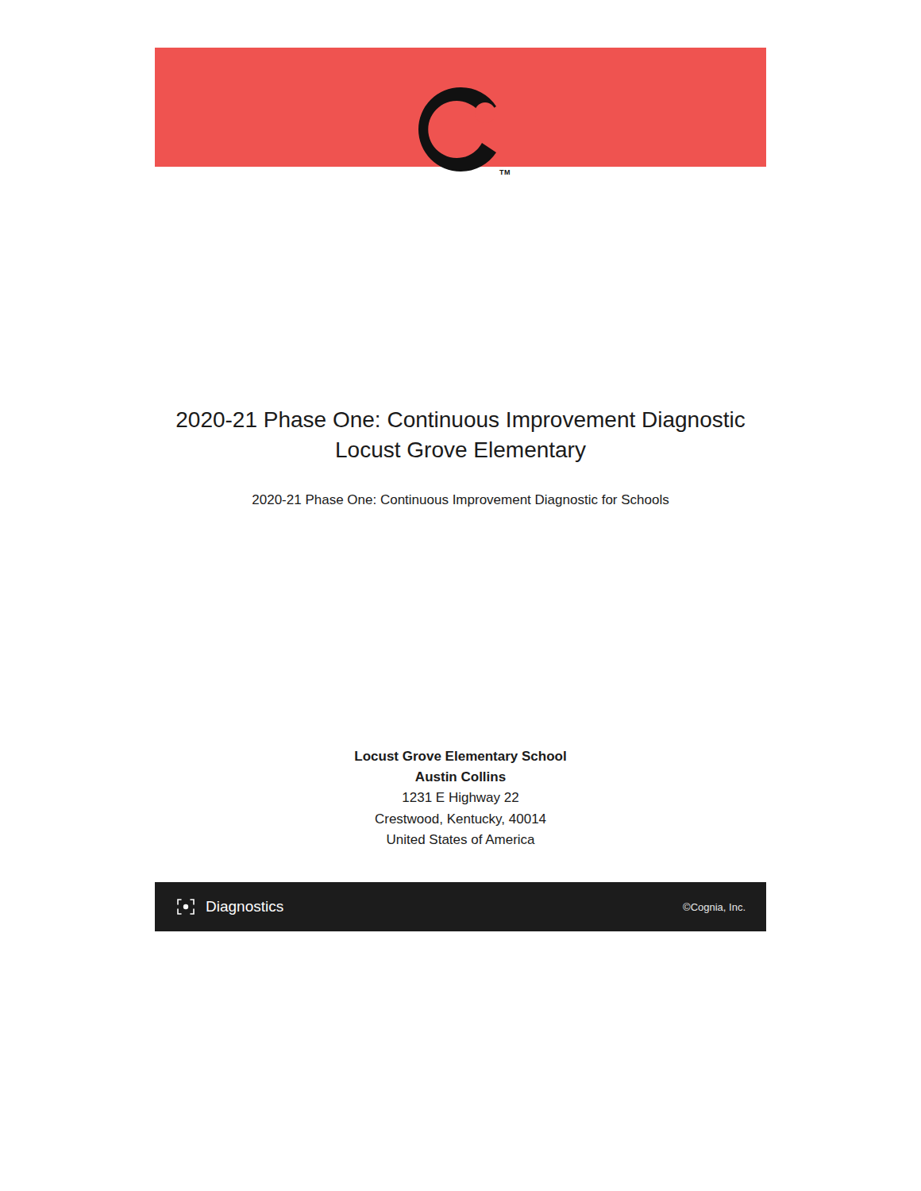TM
2020-21 Phase One: Continuous Improvement Diagnostic Locust Grove Elementary
2020-21 Phase One: Continuous Improvement Diagnostic for Schools
Locust Grove Elementary School
Austin Collins
1231 E Highway 22
Crestwood, Kentucky, 40014
United States of America
Diagnostics
©Cognia, Inc.